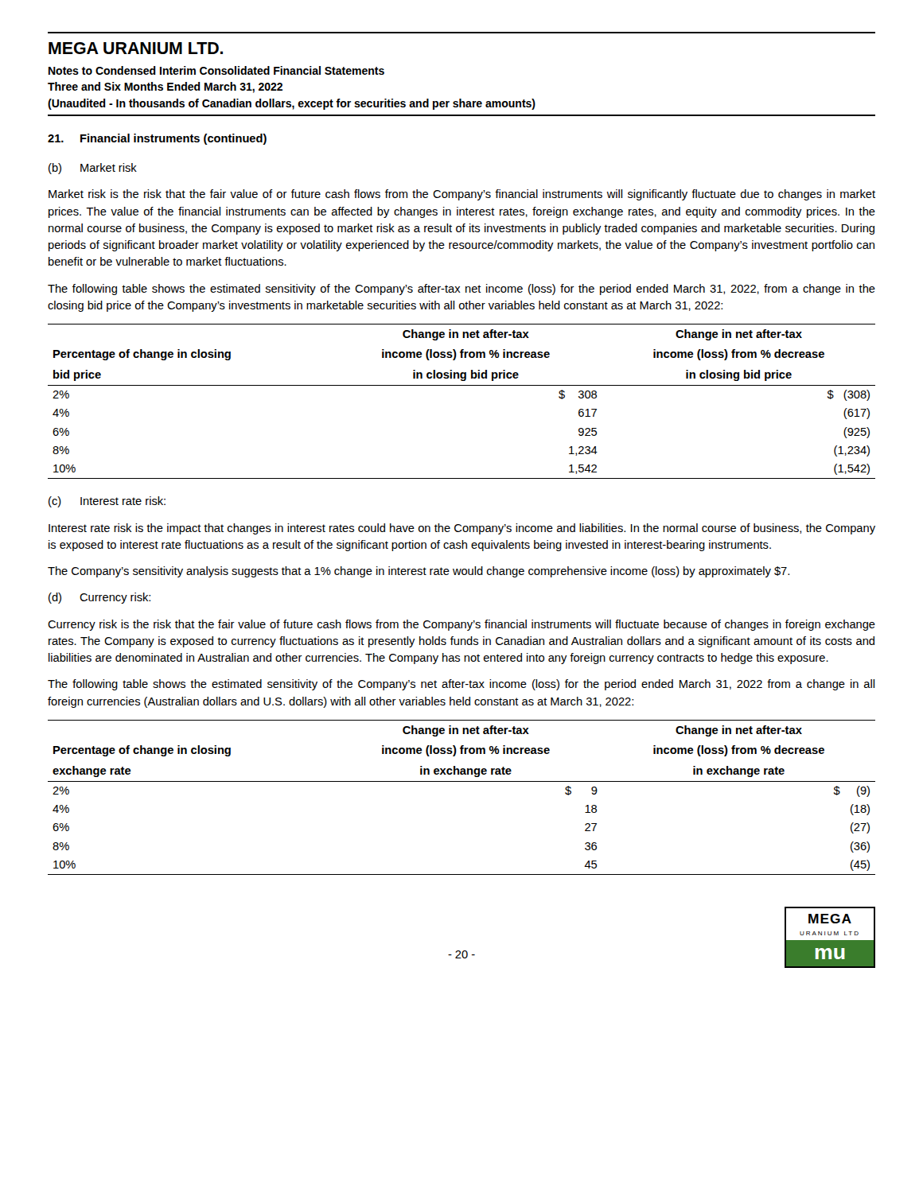MEGA URANIUM LTD.
Notes to Condensed Interim Consolidated Financial Statements
Three and Six Months Ended March 31, 2022
(Unaudited - In thousands of Canadian dollars, except for securities and per share amounts)
21. Financial instruments (continued)
(b) Market risk
Market risk is the risk that the fair value of or future cash flows from the Company’s financial instruments will significantly fluctuate due to changes in market prices. The value of the financial instruments can be affected by changes in interest rates, foreign exchange rates, and equity and commodity prices. In the normal course of business, the Company is exposed to market risk as a result of its investments in publicly traded companies and marketable securities. During periods of significant broader market volatility or volatility experienced by the resource/commodity markets, the value of the Company’s investment portfolio can benefit or be vulnerable to market fluctuations.
The following table shows the estimated sensitivity of the Company’s after-tax net income (loss) for the period ended March 31, 2022, from a change in the closing bid price of the Company’s investments in marketable securities with all other variables held constant as at March 31, 2022:
| | Change in net after-tax | Change in net after-tax |
| --- | --- | --- |
| Percentage of change in closing | income (loss) from % increase | income (loss) from % decrease |
| bid price | in closing bid price | in closing bid price |
| 2% | $ 308 | $ (308) |
| 4% | 617 | (617) |
| 6% | 925 | (925) |
| 8% | 1,234 | (1,234) |
| 10% | 1,542 | (1,542) |
(c) Interest rate risk:
Interest rate risk is the impact that changes in interest rates could have on the Company’s income and liabilities. In the normal course of business, the Company is exposed to interest rate fluctuations as a result of the significant portion of cash equivalents being invested in interest-bearing instruments.
The Company’s sensitivity analysis suggests that a 1% change in interest rate would change comprehensive income (loss) by approximately $7.
(d) Currency risk:
Currency risk is the risk that the fair value of future cash flows from the Company’s financial instruments will fluctuate because of changes in foreign exchange rates. The Company is exposed to currency fluctuations as it presently holds funds in Canadian and Australian dollars and a significant amount of its costs and liabilities are denominated in Australian and other currencies. The Company has not entered into any foreign currency contracts to hedge this exposure.
The following table shows the estimated sensitivity of the Company’s net after-tax income (loss) for the period ended March 31, 2022 from a change in all foreign currencies (Australian dollars and U.S. dollars) with all other variables held constant as at March 31, 2022:
| | Change in net after-tax | Change in net after-tax |
| --- | --- | --- |
| Percentage of change in closing | income (loss) from % increase | income (loss) from % decrease |
| exchange rate | in exchange rate | in exchange rate |
| 2% | $ 9 | $ (9) |
| 4% | 18 | (18) |
| 6% | 27 | (27) |
| 8% | 36 | (36) |
| 10% | 45 | (45) |
MEGA
URANIUM LTD
mu
- 20 -